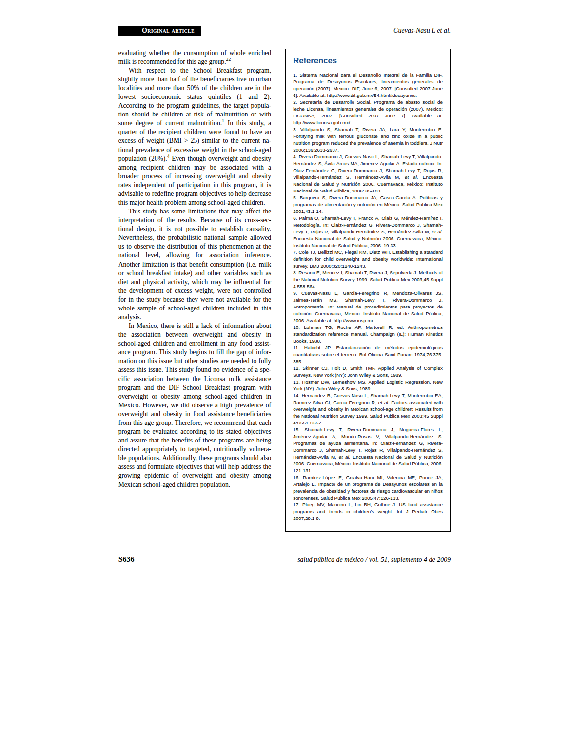Original article
Cuevas-Nasu L et al.
evaluating whether the consumption of whole enriched milk is recommended for this age group.22
With respect to the School Breakfast program, slightly more than half of the beneficiaries live in urban localities and more than 50% of the children are in the lowest socioeconomic status quintiles (1 and 2). According to the program guidelines, the target population should be children at risk of malnutrition or with some degree of current malnutrition.1 In this study, a quarter of the recipient children were found to have an excess of weight (BMI > 25) similar to the current national prevalence of excessive weight in the school-aged population (26%).4 Even though overweight and obesity among recipient children may be associated with a broader process of increasing overweight and obesity rates independent of participation in this program, it is advisable to redefine program objectives to help decrease this major health problem among school-aged children.
This study has some limitations that may affect the interpretation of the results. Because of its cross-sectional design, it is not possible to establish causality. Nevertheless, the probabilistic national sample allowed us to observe the distribution of this phenomenon at the national level, allowing for association inference. Another limitation is that benefit consumption (i.e. milk or school breakfast intake) and other variables such as diet and physical activity, which may be influential for the development of excess weight, were not controlled for in the study because they were not available for the whole sample of school-aged children included in this analysis.
In Mexico, there is still a lack of information about the association between overweight and obesity in school-aged children and enrollment in any food assistance program. This study begins to fill the gap of information on this issue but other studies are needed to fully assess this issue. This study found no evidence of a specific association between the Liconsa milk assistance program and the DIF School Breakfast program with overweight or obesity among school-aged children in Mexico. However, we did observe a high prevalence of overweight and obesity in food assistance beneficiaries from this age group. Therefore, we recommend that each program be evaluated according to its stated objectives and assure that the benefits of these programs are being directed appropriately to targeted, nutritionally vulnerable populations. Additionally, these programs should also assess and formulate objectives that will help address the growing epidemic of overweight and obesity among Mexican school-aged children population.
References
1. Sistema Nacional para el Desarrollo Integral de la Familia DIF. Programa de Desayunos Escolares, lineamientos generales de operación (2007). Mexico: DIF, June 6, 2007. [Consulted 2007 June 6]. Available at: http://www.dif.gob.mx/54.html#desayunos.
2. Secretaría de Desarrollo Social. Programa de abasto social de leche Liconsa, lineamientos generales de operación (2007). Mexico: LICONSA, 2007. [Consulted 2007 June 7]. Available at: http://www.liconsa.gob.mx/
3. Villalpando S, Shamah T, Rivera JA, Lara Y, Monterrubio E. Fortifying milk with ferrous gluconate and zinc oxide in a public nutrition program reduced the prevalence of anemia in toddlers. J Nutr 2006;136:2633-2637.
4. Rivera-Dommarco J, Cuevas-Nasu L, Shamah-Levy T, Villalpando-Hernández S, Ávila-Arcos MA, Jimenez-Aguilar A. Estado nutricio. In: Olaiz-Fernández G, Rivera-Dommarco J, Shamah-Levy T, Rojas R, Villalpando-Hernández S, Hernández-Avila M, et al. Encuesta Nacional de Salud y Nutrición 2006. Cuernavaca, México: Instituto Nacional de Salud Pública, 2006: 85-103.
5. Barquera S, Rivera-Dommarco JA, Gasca-García A. Políticas y programas de alimentación y nutrición en México. Salud Publica Mex 2001;43:1-14.
6. Palma O, Shamah-Levy T, Franco A, Olaiz G, Méndez-Ramírez I. Metodología. In: Olaiz-Fernández G, Rivera-Dommarco J, Shamah-Levy T, Rojas R, Villalpando-Hernández S, Hernández-Avila M, et al. Encuesta Nacional de Salud y Nutrición 2006. Cuernavaca, México: Instituto Nacional de Salud Pública, 2006: 19-33.
7. Cole TJ, Bellizzi MC, Flegal KM, Dietz WH. Establishing a standard definition for child overweight and obesity worldwide: International survey. BMJ 2000;320:1240-1243.
8. Resano E, Mendez I, Shamah T, Rivera J, Sepulveda J. Methods of the National Nutrition Survey 1999. Salud Publica Mex 2003;45 Suppl 4:558-564.
9. Cuevas-Nasu L, García-Feregrino R, Mendoza-Olivares JS, Jaimes-Terán MS, Shamah-Levy T, Rivera-Dommarco J. Antropometría. In: Manual de procedimientos para proyectos de nutrición. Cuernavaca, Mexico: Instituto Nacional de Salud Pública, 2006. Available at: http://www.insp.mx.
10. Lohman TG, Roche AF, Martorell R, ed. Anthropometrics standardization reference manual. Champaign (IL): Human Kinetics Books, 1988.
11. Habicht JP. Estandarización de métodos epidemiológicos cuantitativos sobre el terreno. Bol Oficina Sanit Panam 1974;76:375-385.
12. Skinner CJ, Holt D, Smith TMF. Applied Analysis of Complex Surveys. New York (NY): John Wiley & Sons, 1989.
13. Hosmer DW, Lemeshow MS. Applied Logistic Regression. New York (NY): John Wiley & Sons, 1989.
14. Hernandez B, Cuevas-Nasu L, Shamah-Levy T, Monterrubio EA, Ramirez-Silva CI, Garcia-Feregrino R, et al. Factors associated with overweight and obesity in Mexican school-age children: Results from the National Nutrition Survey 1999. Salud Publica Mex 2003;45 Suppl 4:S551-S557.
15. Shamah-Levy T, Rivera-Dommarco J, Nogueira-Flores L, Jiménez-Aguilar A, Mundo-Rosas V, Villalpando-Hernández S. Programas de ayuda alimentaria. In: Olaiz-Fernández G, Rivera-Dommarco J, Shamah-Levy T, Rojas R, Villalpando-Hernández S, Hernández-Avila M, et al. Encuesta Nacional de Salud y Nutrición 2006. Cuernavaca, México: Instituto Nacional de Salud Pública, 2006: 121-131.
16. Ramírez-López E, Grijalva-Haro MI, Valencia ME, Ponce JA, Artalejo E. Impacto de un programa de Desayunos escolares en la prevalencia de obesidad y factores de riesgo cardiovascular en niños sonorenses. Salud Publica Mex 2005;47:126-133.
17. Ploeg MV, Mancino L, Lin BH, Guthrie J. US food assistance programs and trends in children's weight. Int J Pediatr Obes 2007;29:1-9.
S636
salud pública de méxico / vol. 51, suplemento 4 de 2009